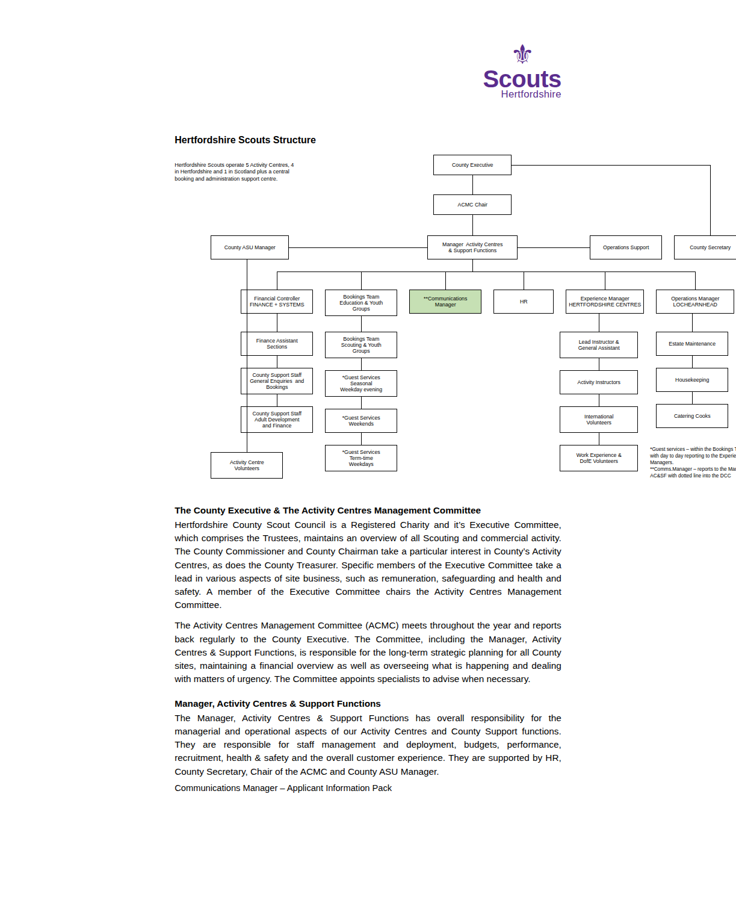⚜ Scouts Hertfordshire
Hertfordshire Scouts Structure
Hertfordshire Scouts operate 5 Activity Centres, 4 in Hertfordshire and 1 in Scotland plus a central booking and administration support centre.
County Executive
ACMC Chair
Manager Activity Centres
& Support Functions
County ASU Manager
Operations Support
County Secretary
Financial Controller
FINANCE + SYSTEMS
Bookings Team
Education & Youth
Groups
**Communications
Manager
HR
Experience Manager
HERTFORDSHIRE CENTRES
Operations Manager
LOCHEARNHEAD
Finance Assistant
Sections
County Support Staff
General Enquiries and
Bookings
County Support Staff
Adult Development
and Finance
Activity Centre
Volunteers
Bookings Team
Scouting & Youth
Groups
*Guest Services
Seasonal
Weekday evening
*Guest Services
Weekends
*Guest Services
Term-time
Weekdays
Lead Instructor &
General Assistant
Activity Instructors
International
Volunteers
Work Experience &
DofE Volunteers
Estate Maintenance
Housekeeping
Catering Cooks
*Guest services – within the Bookings Team
with day to day reporting to the Experience
Managers.
**Comms.Manager – reports to the Manager,
AC&SF with dotted line into the DCC
The County Executive & The Activity Centres Management Committee
Hertfordshire County Scout Council is a Registered Charity and it’s Executive Committee, which comprises the Trustees, maintains an overview of all Scouting and commercial activity. The County Commissioner and County Chairman take a particular interest in County’s Activity Centres, as does the County Treasurer. Specific members of the Executive Committee take a lead in various aspects of site business, such as remuneration, safeguarding and health and safety. A member of the Executive Committee chairs the Activity Centres Management Committee.
The Activity Centres Management Committee (ACMC) meets throughout the year and reports back regularly to the County Executive. The Committee, including the Manager, Activity Centres & Support Functions, is responsible for the long-term strategic planning for all County sites, maintaining a financial overview as well as overseeing what is happening and dealing with matters of urgency. The Committee appoints specialists to advise when necessary.
Manager, Activity Centres & Support Functions
The Manager, Activity Centres & Support Functions has overall responsibility for the managerial and operational aspects of our Activity Centres and County Support functions. They are responsible for staff management and deployment, budgets, performance, recruitment, health & safety and the overall customer experience. They are supported by HR, County Secretary, Chair of the ACMC and County ASU Manager.
Communications Manager – Applicant Information Pack